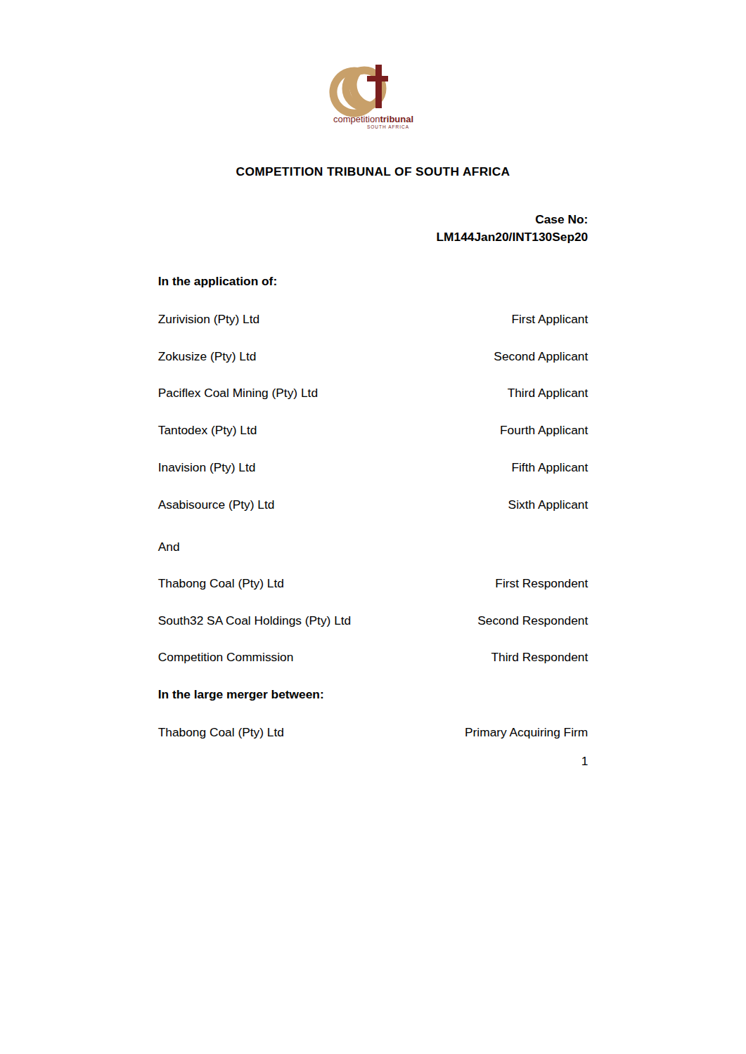competitiontribunal SOUTH AFRICA
COMPETITION TRIBUNAL OF SOUTH AFRICA
Case No:
LM144Jan20/INT130Sep20
In the application of:
| Zurivision (Pty) Ltd | First Applicant |
| Zokusize (Pty) Ltd | Second Applicant |
| Paciflex Coal Mining (Pty) Ltd | Third Applicant |
| Tantodex (Pty) Ltd | Fourth Applicant |
| Inavision (Pty) Ltd | Fifth Applicant |
| Asabisource (Pty) Ltd | Sixth Applicant |
And
| Thabong Coal (Pty) Ltd | First Respondent |
| South32 SA Coal Holdings (Pty) Ltd | Second Respondent |
| Competition Commission | Third Respondent |
In the large merger between:
| Thabong Coal (Pty) Ltd | Primary Acquiring Firm |
1